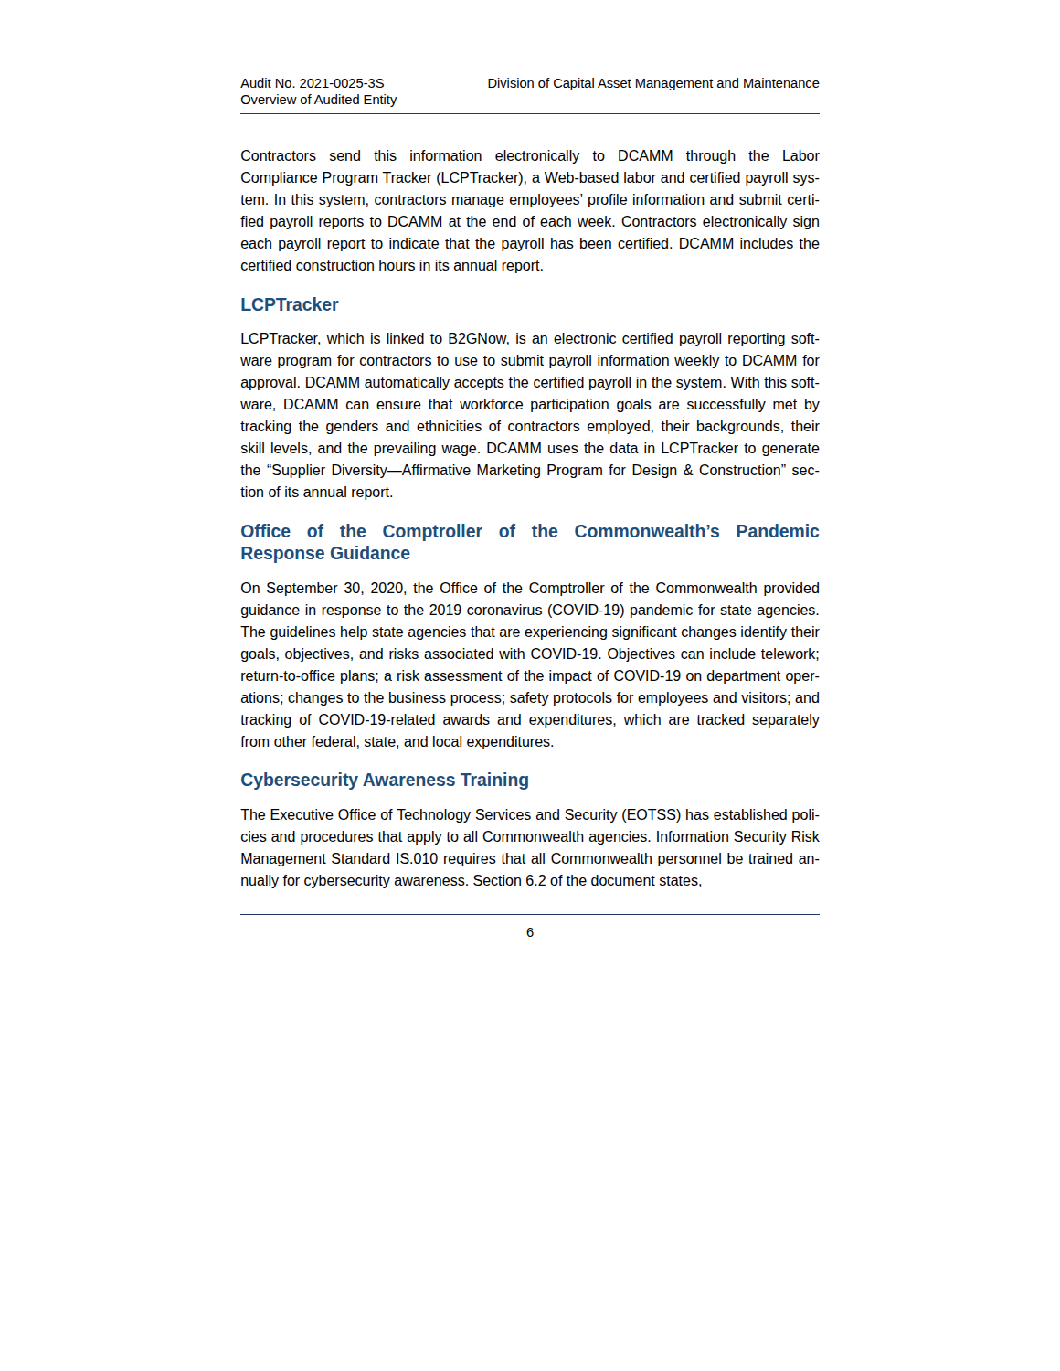Audit No. 2021-0025-3S
Overview of Audited Entity
Division of Capital Asset Management and Maintenance
Contractors send this information electronically to DCAMM through the Labor Compliance Program Tracker (LCPTracker), a Web-based labor and certified payroll system. In this system, contractors manage employees’ profile information and submit certified payroll reports to DCAMM at the end of each week. Contractors electronically sign each payroll report to indicate that the payroll has been certified. DCAMM includes the certified construction hours in its annual report.
LCPTracker
LCPTracker, which is linked to B2GNow, is an electronic certified payroll reporting software program for contractors to use to submit payroll information weekly to DCAMM for approval. DCAMM automatically accepts the certified payroll in the system. With this software, DCAMM can ensure that workforce participation goals are successfully met by tracking the genders and ethnicities of contractors employed, their backgrounds, their skill levels, and the prevailing wage. DCAMM uses the data in LCPTracker to generate the “Supplier Diversity—Affirmative Marketing Program for Design & Construction” section of its annual report.
Office of the Comptroller of the Commonwealth’s Pandemic Response Guidance
On September 30, 2020, the Office of the Comptroller of the Commonwealth provided guidance in response to the 2019 coronavirus (COVID-19) pandemic for state agencies. The guidelines help state agencies that are experiencing significant changes identify their goals, objectives, and risks associated with COVID-19. Objectives can include telework; return-to-office plans; a risk assessment of the impact of COVID-19 on department operations; changes to the business process; safety protocols for employees and visitors; and tracking of COVID-19-related awards and expenditures, which are tracked separately from other federal, state, and local expenditures.
Cybersecurity Awareness Training
The Executive Office of Technology Services and Security (EOTSS) has established policies and procedures that apply to all Commonwealth agencies. Information Security Risk Management Standard IS.010 requires that all Commonwealth personnel be trained annually for cybersecurity awareness. Section 6.2 of the document states,
6